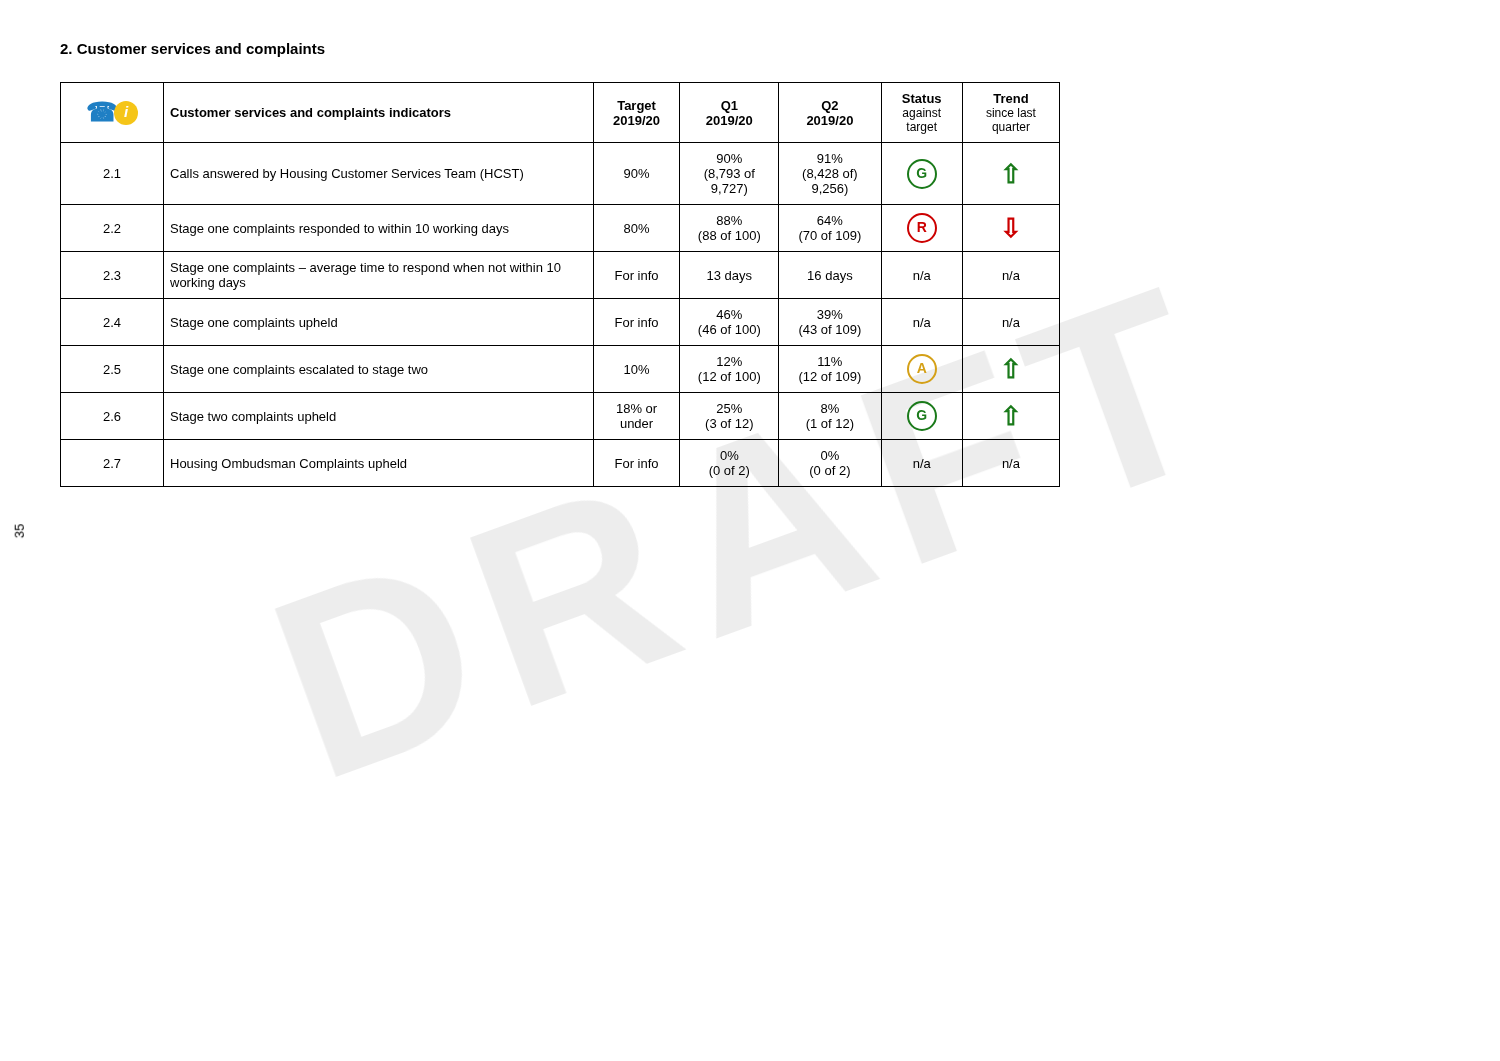35
2. Customer services and complaints
| ☎ i | Customer services and complaints indicators | Target 2019/20 | Q1 2019/20 | Q2 2019/20 | Status against target | Trend since last quarter |
| --- | --- | --- | --- | --- | --- | --- |
| 2.1 | Calls answered by Housing Customer Services Team (HCST) | 90% | 90% (8,793 of 9,727) | 91% (8,428 of) 9,256) | G | ⇧ |
| 2.2 | Stage one complaints responded to within 10 working days | 80% | 88% (88 of 100) | 64% (70 of 109) | R | ⇩ |
| 2.3 | Stage one complaints – average time to respond when not within 10 working days | For info | 13 days | 16 days | n/a | n/a |
| 2.4 | Stage one complaints upheld | For info | 46% (46 of 100) | 39% (43 of 109) | n/a | n/a |
| 2.5 | Stage one complaints escalated to stage two | 10% | 12% (12 of 100) | 11% (12 of 109) | A | ⇧ |
| 2.6 | Stage two complaints upheld | 18% or under | 25% (3 of 12) | 8% (1 of 12) | G | ⇧ |
| 2.7 | Housing Ombudsman Complaints upheld | For info | 0% (0 of 2) | 0% (0 of 2) | n/a | n/a |